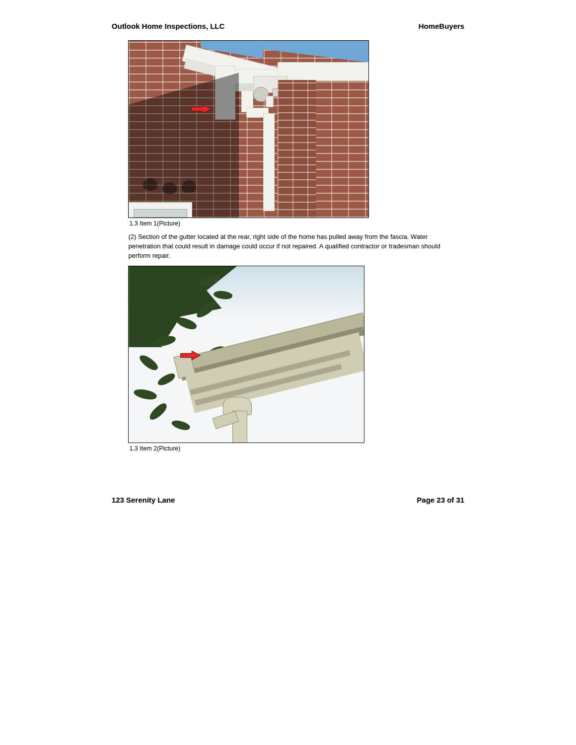Outlook Home Inspections, LLC
HomeBuyers
1.3 Item 1(Picture)
(2) Section of the gutter located at the rear, right side of the home has pulled away from the fascia. Water penetration that could result in damage could occur if not repaired. A qualified contractor or tradesman should perform repair.
1.3 Item 2(Picture)
123 Serenity Lane
Page 23 of 31